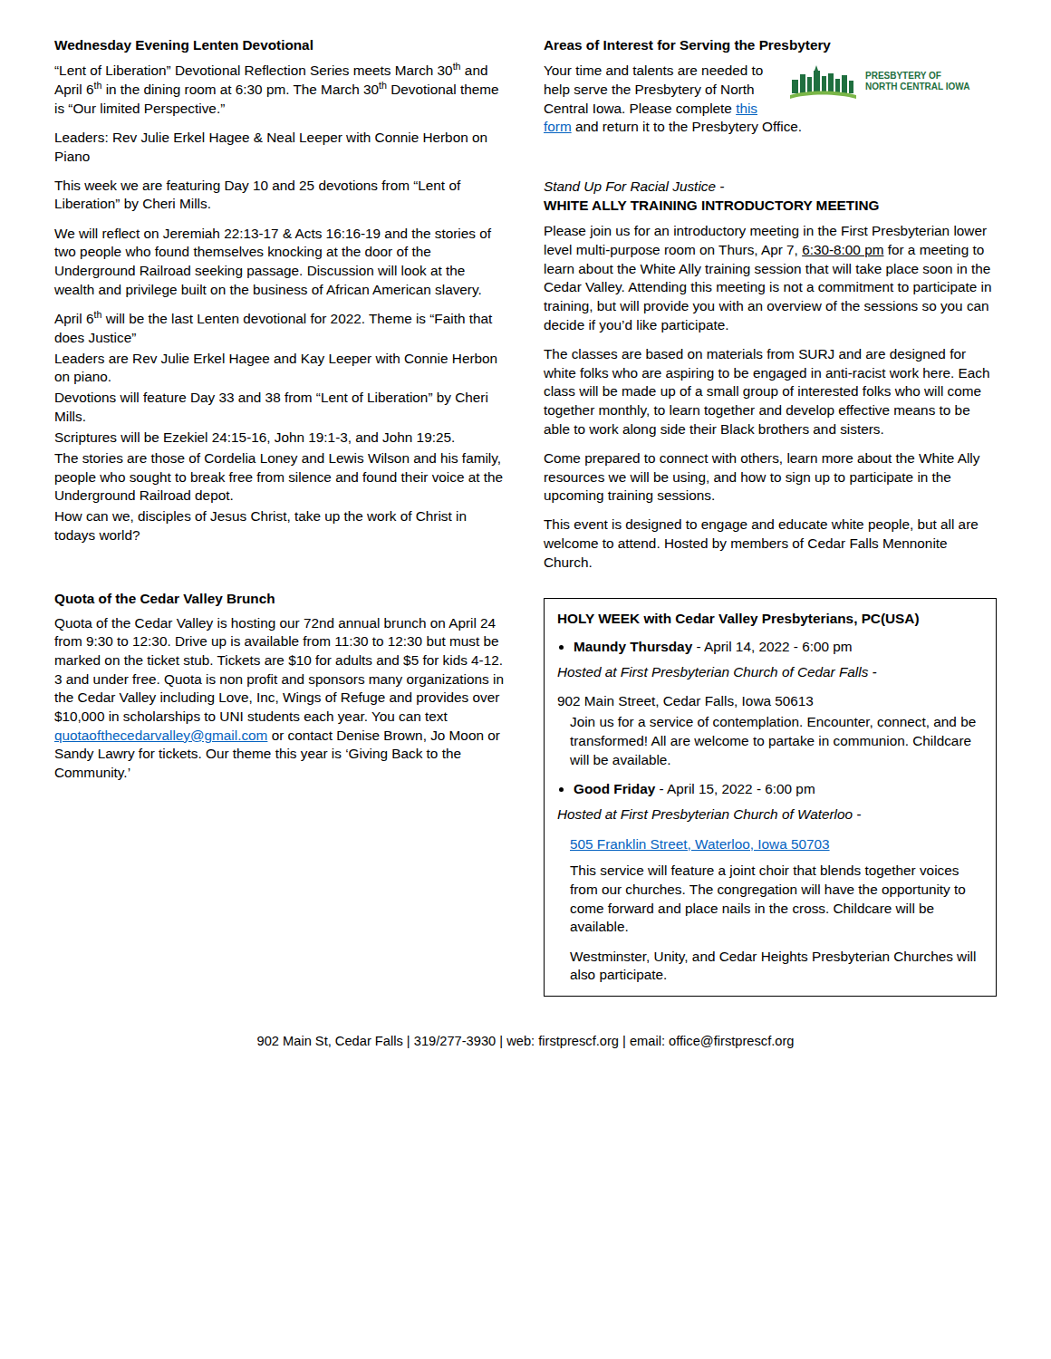Wednesday Evening Lenten Devotional
“Lent of Liberation” Devotional Reflection Series meets March 30th and April 6th in the dining room at 6:30 pm. The March 30th Devotional theme is “Our limited Perspective.”
Leaders: Rev Julie Erkel Hagee & Neal Leeper with Connie Herbon on Piano
This week we are featuring Day 10 and 25 devotions from “Lent of Liberation” by Cheri Mills.
We will reflect on Jeremiah 22:13-17 & Acts 16:16-19 and the stories of two people who found themselves knocking at the door of the Underground Railroad seeking passage. Discussion will look at the wealth and privilege built on the business of African American slavery.
April 6th will be the last Lenten devotional for 2022. Theme is “Faith that does Justice”
Leaders are Rev Julie Erkel Hagee and Kay Leeper with Connie Herbon on piano.
Devotions will feature Day 33 and 38 from “Lent of Liberation” by Cheri Mills.
Scriptures will be Ezekiel 24:15-16, John 19:1-3, and John 19:25.
The stories are those of Cordelia Loney and Lewis Wilson and his family, people who sought to break free from silence and found their voice at the Underground Railroad depot.
How can we, disciples of Jesus Christ, take up the work of Christ in todays world?
Quota of the Cedar Valley Brunch
Quota of the Cedar Valley is hosting our 72nd annual brunch on April 24 from 9:30 to 12:30. Drive up is available from 11:30 to 12:30 but must be marked on the ticket stub. Tickets are $10 for adults and $5 for kids 4-12. 3 and under free. Quota is non profit and sponsors many organizations in the Cedar Valley including Love, Inc, Wings of Refuge and provides over $10,000 in scholarships to UNI students each year. You can text quotaofthecedarvalley@gmail.com or contact Denise Brown, Jo Moon or Sandy Lawry for tickets. Our theme this year is ‘Giving Back to the Community.’
Areas of Interest for Serving the Presbytery
PRESBYTERY OF NORTH CENTRAL IOWA
Your time and talents are needed to help serve the Presbytery of North Central Iowa. Please complete this form and return it to the Presbytery Office.
Stand Up For Racial Justice -
WHITE ALLY TRAINING INTRODUCTORY MEETING
Please join us for an introductory meeting in the First Presbyterian lower level multi-purpose room on Thurs, Apr 7, 6:30-8:00 pm for a meeting to learn about the White Ally training session that will take place soon in the Cedar Valley. Attending this meeting is not a commitment to participate in training, but will provide you with an overview of the sessions so you can decide if you’d like participate.
The classes are based on materials from SURJ and are designed for white folks who are aspiring to be engaged in anti-racist work here. Each class will be made up of a small group of interested folks who will come together monthly, to learn together and develop effective means to be able to work along side their Black brothers and sisters.
Come prepared to connect with others, learn more about the White Ally resources we will be using, and how to sign up to participate in the upcoming training sessions.
This event is designed to engage and educate white people, but all are welcome to attend. Hosted by members of Cedar Falls Mennonite Church.
HOLY WEEK with Cedar Valley Presbyterians, PC(USA)
Maundy Thursday - April 14, 2022 - 6:00 pm
Hosted at First Presbyterian Church of Cedar Falls -
902 Main Street, Cedar Falls, Iowa 50613
Join us for a service of contemplation. Encounter, connect, and be transformed! All are welcome to partake in communion. Childcare will be available.
Good Friday - April 15, 2022 - 6:00 pm
Hosted at First Presbyterian Church of Waterloo -
505 Franklin Street, Waterloo, Iowa 50703
This service will feature a joint choir that blends together voices from our churches. The congregation will have the opportunity to come forward and place nails in the cross. Childcare will be available.
Westminster, Unity, and Cedar Heights Presbyterian Churches will also participate.
902 Main St, Cedar Falls | 319/277-3930 | web: firstprescf.org | email: office@firstprescf.org